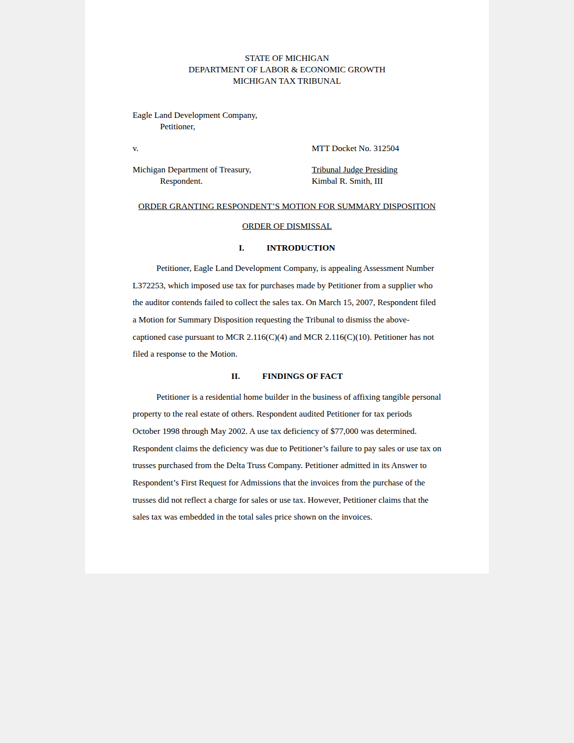STATE OF MICHIGAN
DEPARTMENT OF LABOR & ECONOMIC GROWTH
MICHIGAN TAX TRIBUNAL
| Eagle Land Development Company, Petitioner, | |
| v. | MTT Docket No. 312504 |
| Michigan Department of Treasury, Respondent. | Tribunal Judge Presiding Kimbal R. Smith, III |
ORDER GRANTING RESPONDENT’S MOTION FOR SUMMARY DISPOSITION
ORDER OF DISMISSAL
I. INTRODUCTION
Petitioner, Eagle Land Development Company, is appealing Assessment Number L372253, which imposed use tax for purchases made by Petitioner from a supplier who the auditor contends failed to collect the sales tax. On March 15, 2007, Respondent filed a Motion for Summary Disposition requesting the Tribunal to dismiss the above-captioned case pursuant to MCR 2.116(C)(4) and MCR 2.116(C)(10). Petitioner has not filed a response to the Motion.
II. FINDINGS OF FACT
Petitioner is a residential home builder in the business of affixing tangible personal property to the real estate of others. Respondent audited Petitioner for tax periods October 1998 through May 2002. A use tax deficiency of $77,000 was determined. Respondent claims the deficiency was due to Petitioner’s failure to pay sales or use tax on trusses purchased from the Delta Truss Company. Petitioner admitted in its Answer to Respondent’s First Request for Admissions that the invoices from the purchase of the trusses did not reflect a charge for sales or use tax. However, Petitioner claims that the sales tax was embedded in the total sales price shown on the invoices.